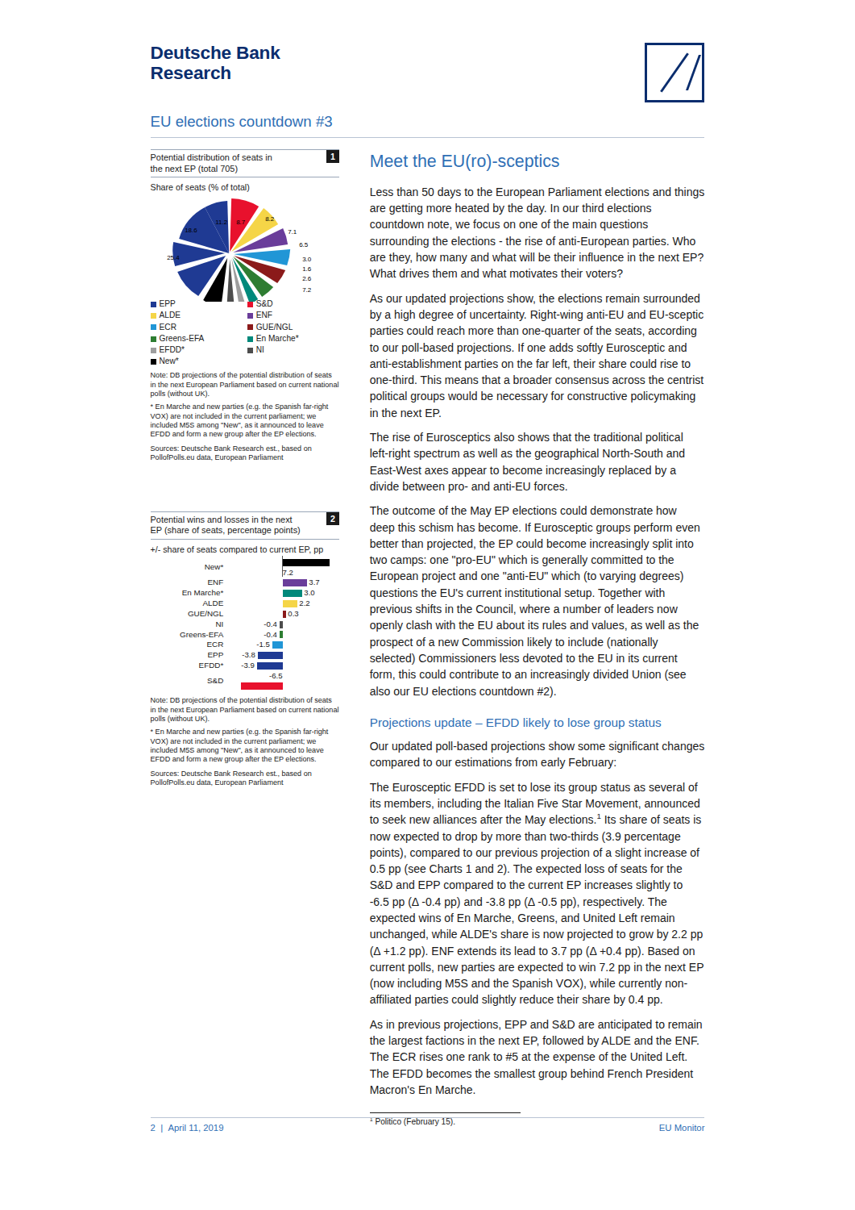Deutsche Bank
Research
EU elections countdown #3
Potential distribution of seats in
the next EP (total 705)
1
Share of seats (% of total)
25.4 18.6 11.2 8.7 8.2 7.1 6.5 3.0 1.6 2.6 7.2
EPP
S&D
ALDE
ENF
ECR
GUE/NGL
Greens-EFA
En Marche*
EFDD*
NI
New*
Note: DB projections of the potential distribution of seats in the next European Parliament based on current national polls (without UK).
* En Marche and new parties (e.g. the Spanish far-right VOX) are not included in the current parliament; we included M5S among "New", as it announced to leave EFDD and form a new group after the EP elections.
Sources: Deutsche Bank Research est., based on PollofPolls.eu data, European Parliament
Potential wins and losses in the next
EP (share of seats, percentage points)
2
+/- share of seats compared to current EP, pp
| New* | | 7.2 |
| ENF | | 3.7 |
| En Marche* | | 3.0 |
| ALDE | | 2.2 |
| GUE/NGL | | 0.3 |
| NI | -0.4 | |
| Greens-EFA | -0.4 | |
| ECR | -1.5 | |
| EPP | -3.8 | |
| EFDD* | -3.9 | |
| S&D | -6.5 | |
Note: DB projections of the potential distribution of seats in the next European Parliament based on current national polls (without UK).
* En Marche and new parties (e.g. the Spanish far-right VOX) are not included in the current parliament; we included M5S among "New", as it announced to leave EFDD and form a new group after the EP elections.
Sources: Deutsche Bank Research est., based on PollofPolls.eu data, European Parliament
Meet the EU(ro)-sceptics
Less than 50 days to the European Parliament elections and things are getting more heated by the day. In our third elections countdown note, we focus on one of the main questions surrounding the elections - the rise of anti-European parties. Who are they, how many and what will be their influence in the next EP? What drives them and what motivates their voters?
As our updated projections show, the elections remain surrounded by a high degree of uncertainty. Right-wing anti-EU and EU-sceptic parties could reach more than one-quarter of the seats, according to our poll-based projections. If one adds softly Eurosceptic and anti-establishment parties on the far left, their share could rise to one-third. This means that a broader consensus across the centrist political groups would be necessary for constructive policymaking in the next EP.
The rise of Eurosceptics also shows that the traditional political left-right spectrum as well as the geographical North-South and East-West axes appear to become increasingly replaced by a divide between pro- and anti-EU forces.
The outcome of the May EP elections could demonstrate how deep this schism has become. If Eurosceptic groups perform even better than projected, the EP could become increasingly split into two camps: one "pro-EU" which is generally committed to the European project and one "anti-EU" which (to varying degrees) questions the EU's current institutional setup. Together with previous shifts in the Council, where a number of leaders now openly clash with the EU about its rules and values, as well as the prospect of a new Commission likely to include (nationally selected) Commissioners less devoted to the EU in its current form, this could contribute to an increasingly divided Union (see also our EU elections countdown #2).
Projections update – EFDD likely to lose group status
Our updated poll-based projections show some significant changes compared to our estimations from early February:
The Eurosceptic EFDD is set to lose its group status as several of its members, including the Italian Five Star Movement, announced to seek new alliances after the May elections.1 Its share of seats is now expected to drop by more than two-thirds (3.9 percentage points), compared to our previous projection of a slight increase of 0.5 pp (see Charts 1 and 2). The expected loss of seats for the S&D and EPP compared to the current EP increases slightly to -6.5 pp (Δ -0.4 pp) and -3.8 pp (Δ -0.5 pp), respectively. The expected wins of En Marche, Greens, and United Left remain unchanged, while ALDE's share is now projected to grow by 2.2 pp (Δ +1.2 pp). ENF extends its lead to 3.7 pp (Δ +0.4 pp). Based on current polls, new parties are expected to win 7.2 pp in the next EP (now including M5S and the Spanish VOX), while currently non-affiliated parties could slightly reduce their share by 0.4 pp.
As in previous projections, EPP and S&D are anticipated to remain the largest factions in the next EP, followed by ALDE and the ENF. The ECR rises one rank to #5 at the expense of the United Left. The EFDD becomes the smallest group behind French President Macron's En Marche.
1 Politico (February 15).
2 | April 11, 2019
EU Monitor